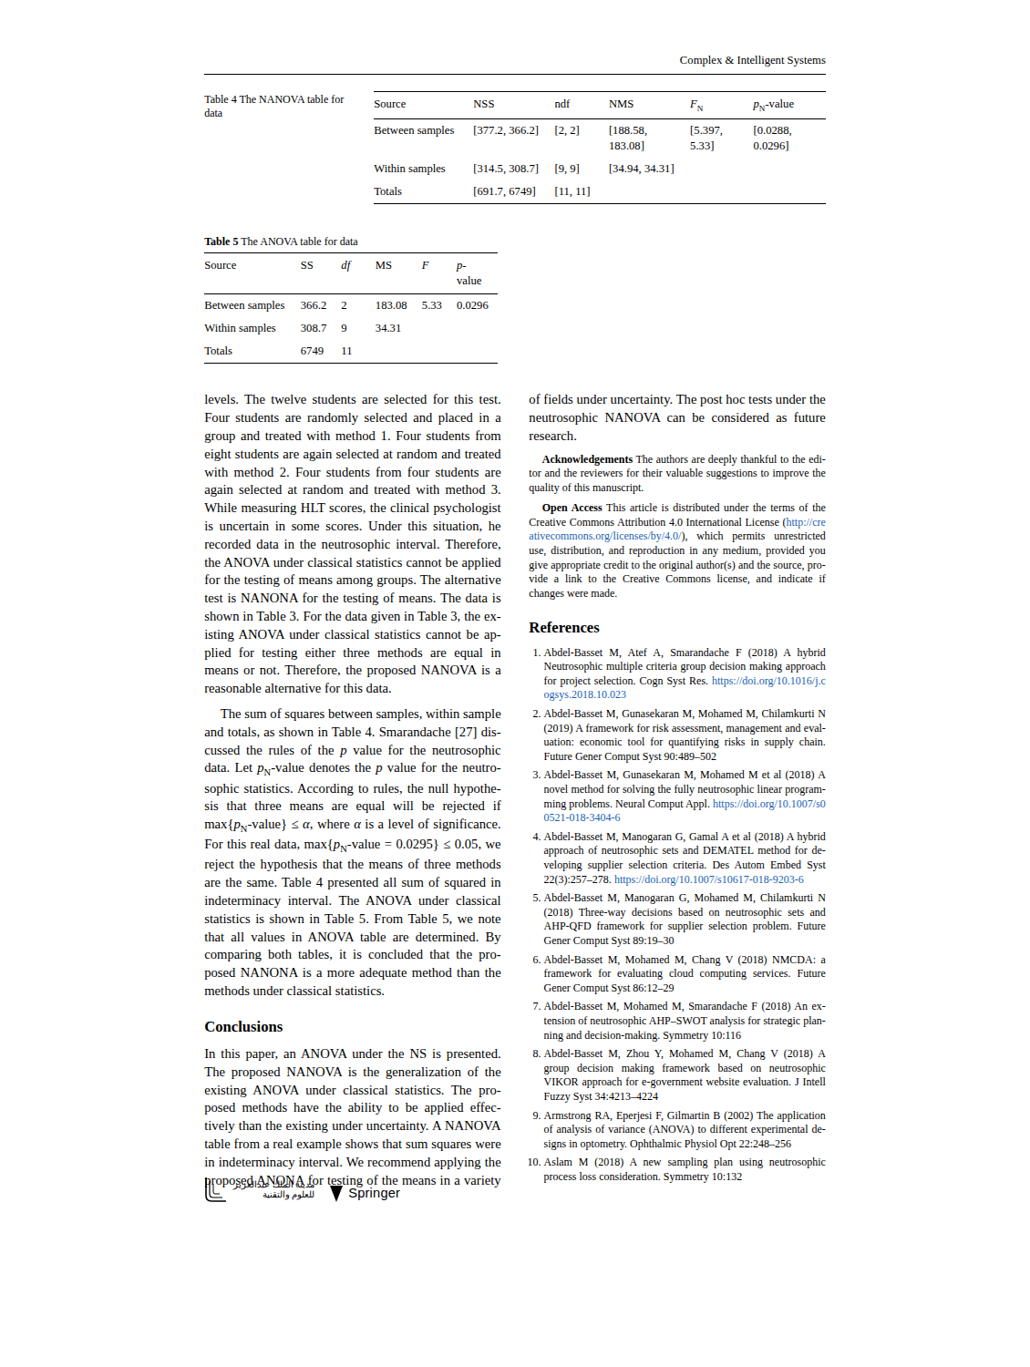Complex & Intelligent Systems
Table 4 The NANOVA table for data
| Source | NSS | ndf | NMS | F N | p N -value |
| --- | --- | --- | --- | --- | --- |
| Between samples | [377.2, 366.2] | [2, 2] | [188.58, 183.08] | [5.397, 5.33] | [0.0288, 0.0296] |
| Within samples | [314.5, 308.7] | [9, 9] | [34.94, 34.31] | | |
| Totals | [691.7, 6749] | [11, 11] | | | |
Table 5 The ANOVA table for data
| Source | SS | df | MS | F | p -value |
| --- | --- | --- | --- | --- | --- |
| Between samples | 366.2 | 2 | 183.08 | 5.33 | 0.0296 |
| Within samples | 308.7 | 9 | 34.31 | | |
| Totals | 6749 | 11 | | | |
levels. The twelve students are selected for this test. Four students are randomly selected and placed in a group and treated with method 1. Four students from eight students are again selected at random and treated with method 2. Four students from four students are again selected at random and treated with method 3. While measuring HLT scores, the clinical psychologist is uncertain in some scores. Under this situation, he recorded data in the neutrosophic interval. Therefore, the ANOVA under classical statistics cannot be applied for the testing of means among groups. The alternative test is NANONA for the testing of means. The data is shown in Table 3. For the data given in Table 3, the existing ANOVA under classical statistics cannot be applied for testing either three methods are equal in means or not. Therefore, the proposed NANOVA is a reasonable alternative for this data.
The sum of squares between samples, within sample and totals, as shown in Table 4. Smarandache [27] discussed the rules of the p value for the neutrosophic data. Let pN-value denotes the p value for the neutrosophic statistics. According to rules, the null hypothesis that three means are equal will be rejected if max{pN-value} ≤ α, where α is a level of significance. For this real data, max{pN-value = 0.0295} ≤ 0.05, we reject the hypothesis that the means of three methods are the same. Table 4 presented all sum of squared in indeterminacy interval. The ANOVA under classical statistics is shown in Table 5. From Table 5, we note that all values in ANOVA table are determined. By comparing both tables, it is concluded that the proposed NANONA is a more adequate method than the methods under classical statistics.
Conclusions
In this paper, an ANOVA under the NS is presented. The proposed NANOVA is the generalization of the existing ANOVA under classical statistics. The proposed methods have the ability to be applied effectively than the existing under uncertainty. A NANOVA table from a real example shows that sum squares were in indeterminacy interval. We recommend applying the proposed ANONA for testing of the means in a variety of fields under uncertainty. The post hoc tests under the neutrosophic NANOVA can be considered as future research.
Acknowledgements The authors are deeply thankful to the editor and the reviewers for their valuable suggestions to improve the quality of this manuscript.
Open Access This article is distributed under the terms of the Creative Commons Attribution 4.0 International License (http://creativecommons.org/licenses/by/4.0/), which permits unrestricted use, distribution, and reproduction in any medium, provided you give appropriate credit to the original author(s) and the source, provide a link to the Creative Commons license, and indicate if changes were made.
References
Abdel-Basset M, Atef A, Smarandache F (2018) A hybrid Neutrosophic multiple criteria group decision making approach for project selection. Cogn Syst Res. https://doi.org/10.1016/j.cogsys.2018.10.023
Abdel-Basset M, Gunasekaran M, Mohamed M, Chilamkurti N (2019) A framework for risk assessment, management and evaluation: economic tool for quantifying risks in supply chain. Future Gener Comput Syst 90:489–502
Abdel-Basset M, Gunasekaran M, Mohamed M et al (2018) A novel method for solving the fully neutrosophic linear programming problems. Neural Comput Appl. https://doi.org/10.1007/s00521-018-3404-6
Abdel-Basset M, Manogaran G, Gamal A et al (2018) A hybrid approach of neutrosophic sets and DEMATEL method for developing supplier selection criteria. Des Autom Embed Syst 22(3):257–278. https://doi.org/10.1007/s10617-018-9203-6
Abdel-Basset M, Manogaran G, Mohamed M, Chilamkurti N (2018) Three-way decisions based on neutrosophic sets and AHP-QFD framework for supplier selection problem. Future Gener Comput Syst 89:19–30
Abdel-Basset M, Mohamed M, Chang V (2018) NMCDA: a framework for evaluating cloud computing services. Future Gener Comput Syst 86:12–29
Abdel-Basset M, Mohamed M, Smarandache F (2018) An extension of neutrosophic AHP–SWOT analysis for strategic planning and decision-making. Symmetry 10:116
Abdel-Basset M, Zhou Y, Mohamed M, Chang V (2018) A group decision making framework based on neutrosophic VIKOR approach for e-government website evaluation. J Intell Fuzzy Syst 34:4213–4224
Armstrong RA, Eperjesi F, Gilmartin B (2002) The application of analysis of variance (ANOVA) to different experimental designs in optometry. Ophthalmic Physiol Opt 22:248–256
Aslam M (2018) A new sampling plan using neutrosophic process loss consideration. Symmetry 10:132
مدينة الملك عبدالعزيز
للعلوم والتقنية
Springer